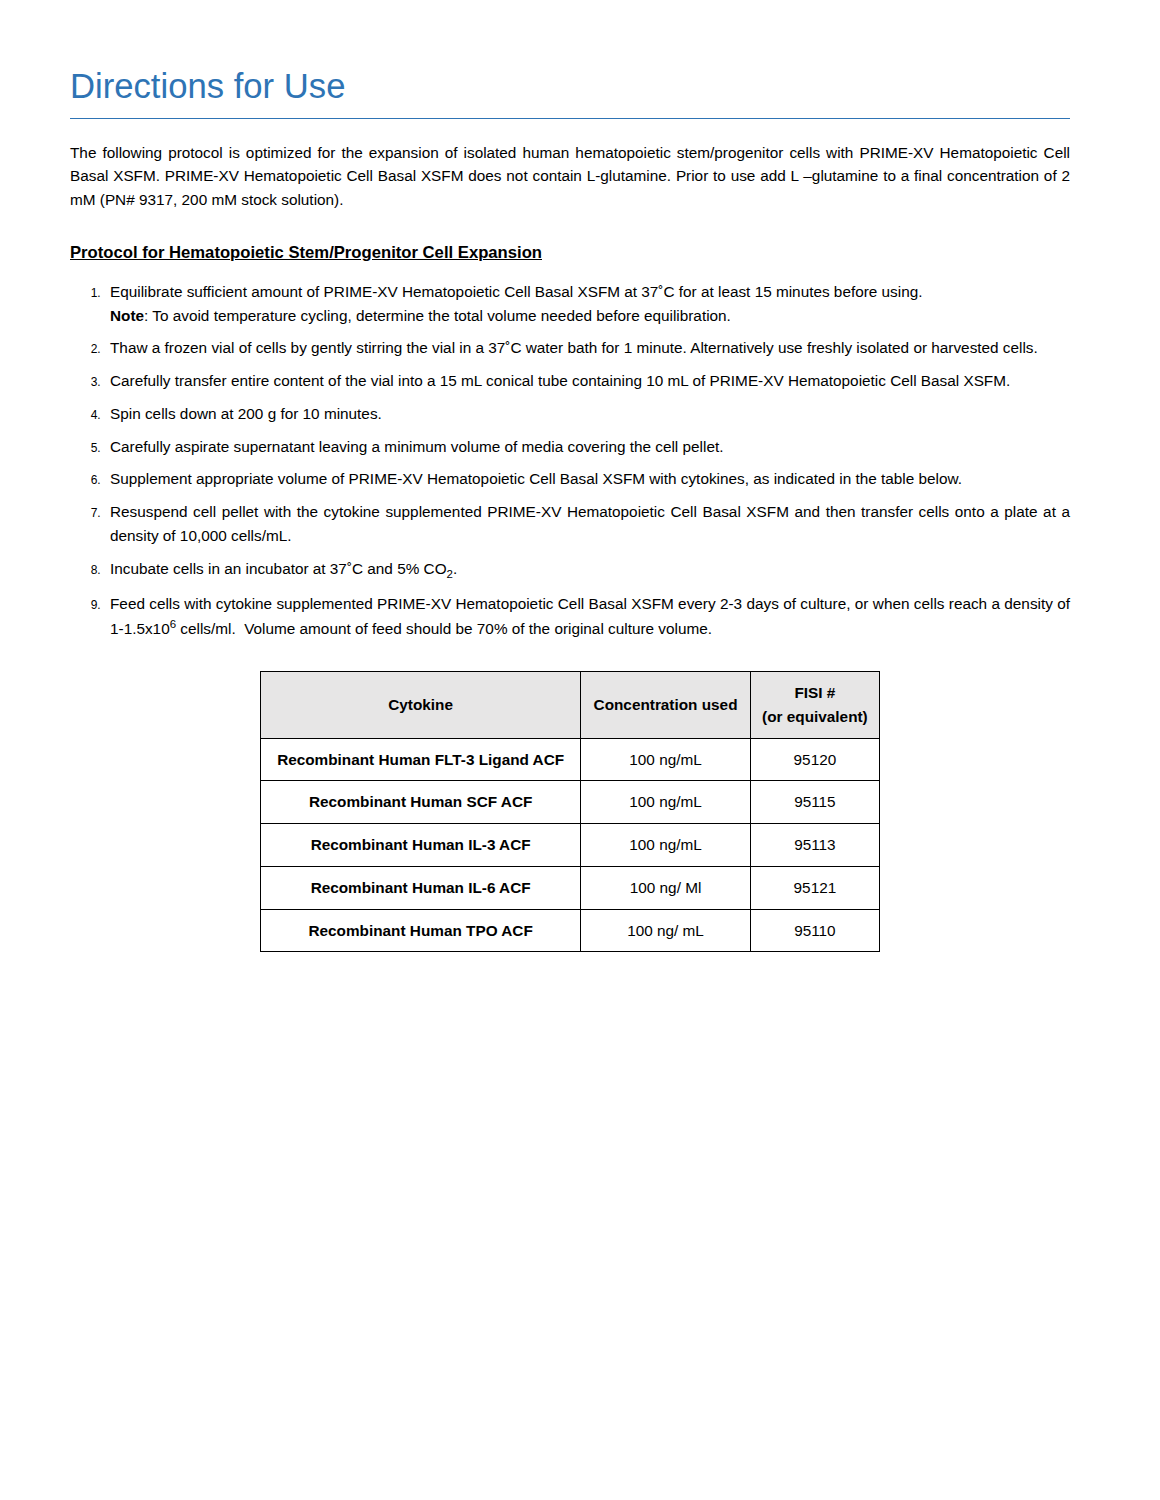Directions for Use
The following protocol is optimized for the expansion of isolated human hematopoietic stem/progenitor cells with PRIME-XV Hematopoietic Cell Basal XSFM. PRIME-XV Hematopoietic Cell Basal XSFM does not contain L-glutamine. Prior to use add L –glutamine to a final concentration of 2 mM (PN# 9317, 200 mM stock solution).
Protocol for Hematopoietic Stem/Progenitor Cell Expansion
Equilibrate sufficient amount of PRIME-XV Hematopoietic Cell Basal XSFM at 37˚C for at least 15 minutes before using.
Note: To avoid temperature cycling, determine the total volume needed before equilibration.
Thaw a frozen vial of cells by gently stirring the vial in a 37˚C water bath for 1 minute. Alternatively use freshly isolated or harvested cells.
Carefully transfer entire content of the vial into a 15 mL conical tube containing 10 mL of PRIME-XV Hematopoietic Cell Basal XSFM.
Spin cells down at 200 g for 10 minutes.
Carefully aspirate supernatant leaving a minimum volume of media covering the cell pellet.
Supplement appropriate volume of PRIME-XV Hematopoietic Cell Basal XSFM with cytokines, as indicated in the table below.
Resuspend cell pellet with the cytokine supplemented PRIME-XV Hematopoietic Cell Basal XSFM and then transfer cells onto a plate at a density of 10,000 cells/mL.
Incubate cells in an incubator at 37˚C and 5% CO2.
Feed cells with cytokine supplemented PRIME-XV Hematopoietic Cell Basal XSFM every 2-3 days of culture, or when cells reach a density of 1-1.5x106 cells/ml. Volume amount of feed should be 70% of the original culture volume.
| Cytokine | Concentration used | FISI # (or equivalent) |
| --- | --- | --- |
| Recombinant Human FLT-3 Ligand ACF | 100 ng/mL | 95120 |
| Recombinant Human SCF ACF | 100 ng/mL | 95115 |
| Recombinant Human IL-3 ACF | 100 ng/mL | 95113 |
| Recombinant Human IL-6 ACF | 100 ng/ Ml | 95121 |
| Recombinant Human TPO ACF | 100 ng/ mL | 95110 |